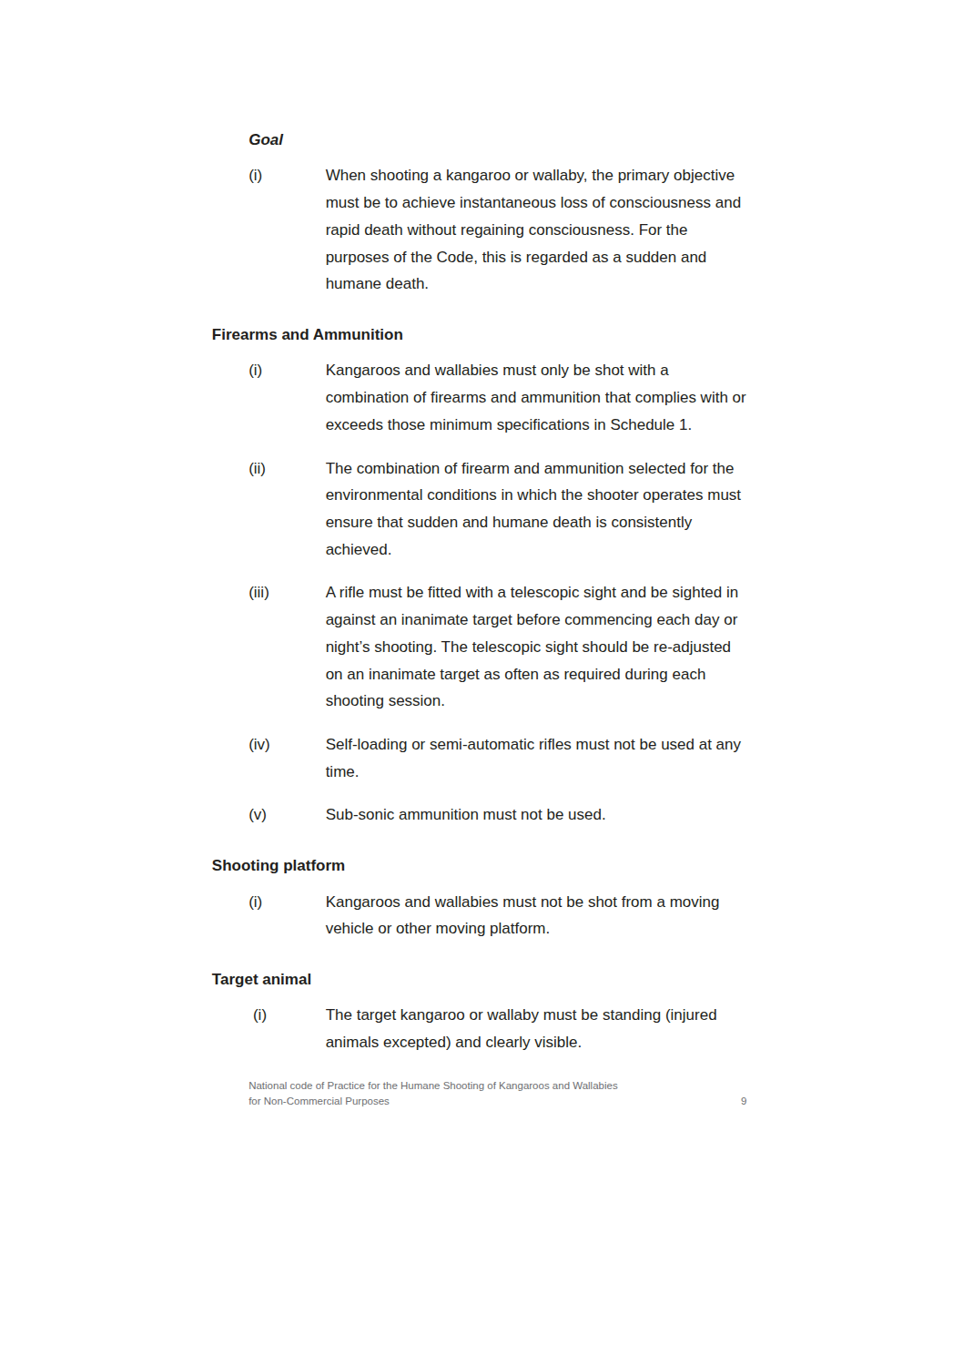Goal
(i) When shooting a kangaroo or wallaby, the primary objective must be to achieve instantaneous loss of consciousness and rapid death without regaining consciousness. For the purposes of the Code, this is regarded as a sudden and humane death.
Firearms and Ammunition
(i) Kangaroos and wallabies must only be shot with a combination of firearms and ammunition that complies with or exceeds those minimum specifications in Schedule 1.
(ii) The combination of firearm and ammunition selected for the environmental conditions in which the shooter operates must ensure that sudden and humane death is consistently achieved.
(iii) A rifle must be fitted with a telescopic sight and be sighted in against an inanimate target before commencing each day or night’s shooting. The telescopic sight should be re-adjusted on an inanimate target as often as required during each shooting session.
(iv) Self-loading or semi-automatic rifles must not be used at any time.
(v) Sub-sonic ammunition must not be used.
Shooting platform
(i) Kangaroos and wallabies must not be shot from a moving vehicle or other moving platform.
Target animal
(i) The target kangaroo or wallaby must be standing (injured animals excepted) and clearly visible.
National code of Practice for the Humane Shooting of Kangaroos and Wallabies
for Non-Commercial Purposes
9